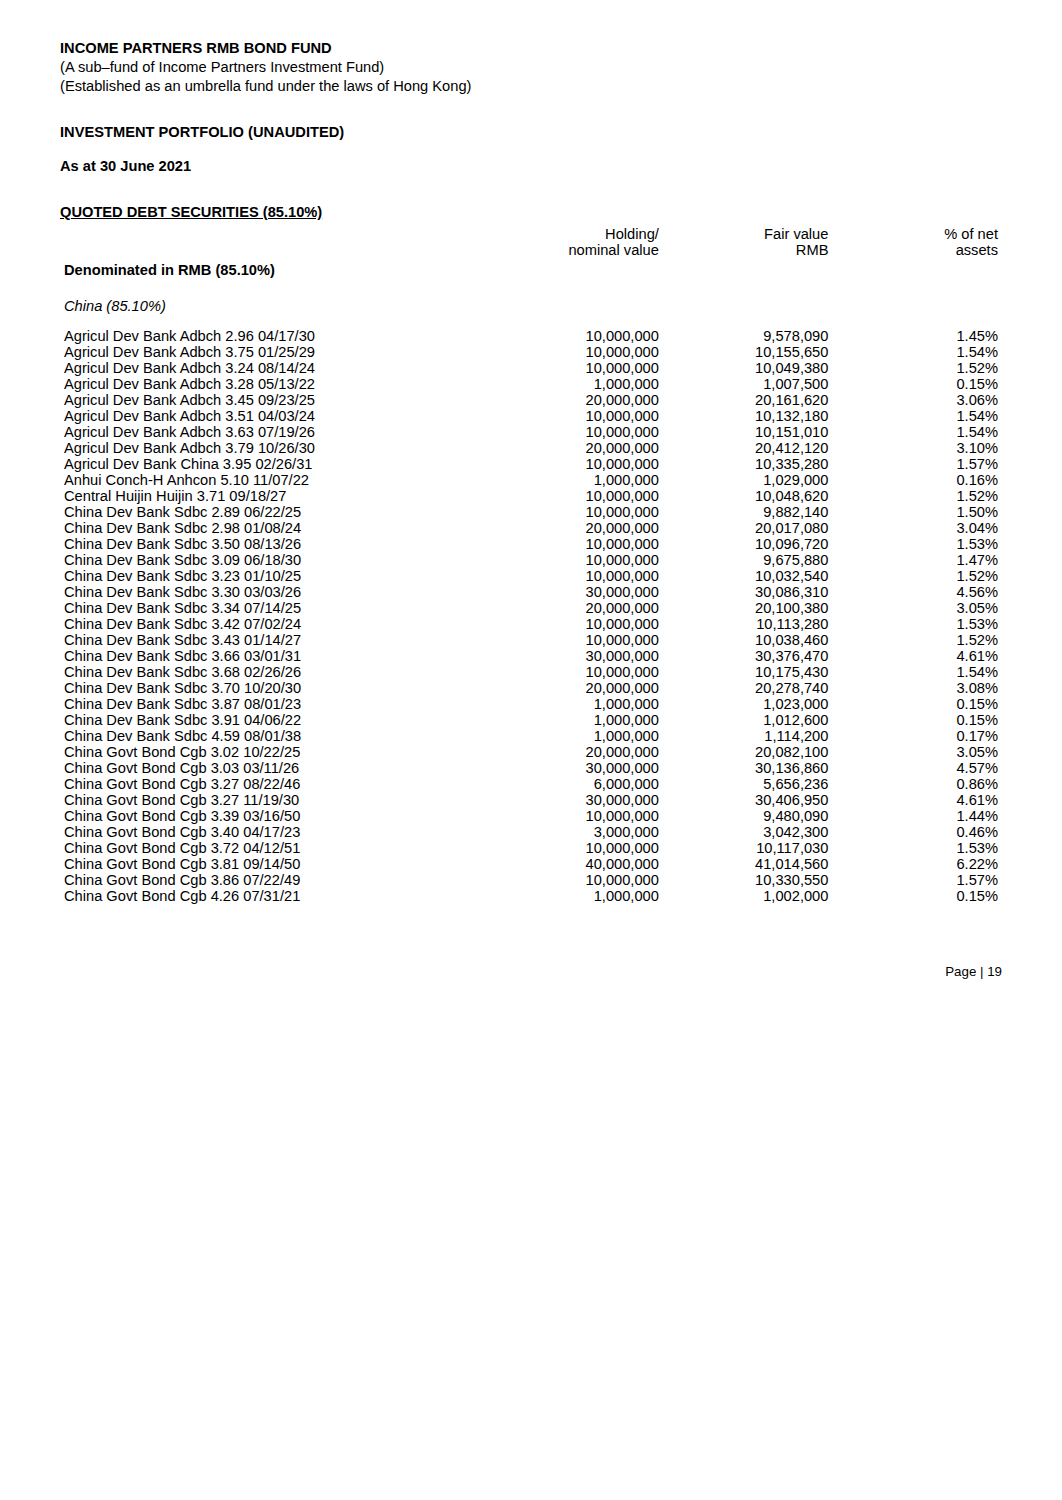INCOME PARTNERS RMB BOND FUND
(A sub–fund of Income Partners Investment Fund)
(Established as an umbrella fund under the laws of Hong Kong)
INVESTMENT PORTFOLIO (UNAUDITED)
As at 30 June 2021
QUOTED DEBT SECURITIES (85.10%)
| | Holding/ | Fair value | % of net |
| --- | --- | --- | --- |
| | nominal value | RMB | assets |
| Denominated in RMB (85.10%) | | | |
| China (85.10%) | | | |
| Agricul Dev Bank Adbch 2.96 04/17/30 | 10,000,000 | 9,578,090 | 1.45% |
| Agricul Dev Bank Adbch 3.75 01/25/29 | 10,000,000 | 10,155,650 | 1.54% |
| Agricul Dev Bank Adbch 3.24 08/14/24 | 10,000,000 | 10,049,380 | 1.52% |
| Agricul Dev Bank Adbch 3.28 05/13/22 | 1,000,000 | 1,007,500 | 0.15% |
| Agricul Dev Bank Adbch 3.45 09/23/25 | 20,000,000 | 20,161,620 | 3.06% |
| Agricul Dev Bank Adbch 3.51 04/03/24 | 10,000,000 | 10,132,180 | 1.54% |
| Agricul Dev Bank Adbch 3.63 07/19/26 | 10,000,000 | 10,151,010 | 1.54% |
| Agricul Dev Bank Adbch 3.79 10/26/30 | 20,000,000 | 20,412,120 | 3.10% |
| Agricul Dev Bank China 3.95 02/26/31 | 10,000,000 | 10,335,280 | 1.57% |
| Anhui Conch-H Anhcon 5.10 11/07/22 | 1,000,000 | 1,029,000 | 0.16% |
| Central Huijin Huijin 3.71 09/18/27 | 10,000,000 | 10,048,620 | 1.52% |
| China Dev Bank Sdbc 2.89 06/22/25 | 10,000,000 | 9,882,140 | 1.50% |
| China Dev Bank Sdbc 2.98 01/08/24 | 20,000,000 | 20,017,080 | 3.04% |
| China Dev Bank Sdbc 3.50 08/13/26 | 10,000,000 | 10,096,720 | 1.53% |
| China Dev Bank Sdbc 3.09 06/18/30 | 10,000,000 | 9,675,880 | 1.47% |
| China Dev Bank Sdbc 3.23 01/10/25 | 10,000,000 | 10,032,540 | 1.52% |
| China Dev Bank Sdbc 3.30 03/03/26 | 30,000,000 | 30,086,310 | 4.56% |
| China Dev Bank Sdbc 3.34 07/14/25 | 20,000,000 | 20,100,380 | 3.05% |
| China Dev Bank Sdbc 3.42 07/02/24 | 10,000,000 | 10,113,280 | 1.53% |
| China Dev Bank Sdbc 3.43 01/14/27 | 10,000,000 | 10,038,460 | 1.52% |
| China Dev Bank Sdbc 3.66 03/01/31 | 30,000,000 | 30,376,470 | 4.61% |
| China Dev Bank Sdbc 3.68 02/26/26 | 10,000,000 | 10,175,430 | 1.54% |
| China Dev Bank Sdbc 3.70 10/20/30 | 20,000,000 | 20,278,740 | 3.08% |
| China Dev Bank Sdbc 3.87 08/01/23 | 1,000,000 | 1,023,000 | 0.15% |
| China Dev Bank Sdbc 3.91 04/06/22 | 1,000,000 | 1,012,600 | 0.15% |
| China Dev Bank Sdbc 4.59 08/01/38 | 1,000,000 | 1,114,200 | 0.17% |
| China Govt Bond Cgb 3.02 10/22/25 | 20,000,000 | 20,082,100 | 3.05% |
| China Govt Bond Cgb 3.03 03/11/26 | 30,000,000 | 30,136,860 | 4.57% |
| China Govt Bond Cgb 3.27 08/22/46 | 6,000,000 | 5,656,236 | 0.86% |
| China Govt Bond Cgb 3.27 11/19/30 | 30,000,000 | 30,406,950 | 4.61% |
| China Govt Bond Cgb 3.39 03/16/50 | 10,000,000 | 9,480,090 | 1.44% |
| China Govt Bond Cgb 3.40 04/17/23 | 3,000,000 | 3,042,300 | 0.46% |
| China Govt Bond Cgb 3.72 04/12/51 | 10,000,000 | 10,117,030 | 1.53% |
| China Govt Bond Cgb 3.81 09/14/50 | 40,000,000 | 41,014,560 | 6.22% |
| China Govt Bond Cgb 3.86 07/22/49 | 10,000,000 | 10,330,550 | 1.57% |
| China Govt Bond Cgb 4.26 07/31/21 | 1,000,000 | 1,002,000 | 0.15% |
Page | 19